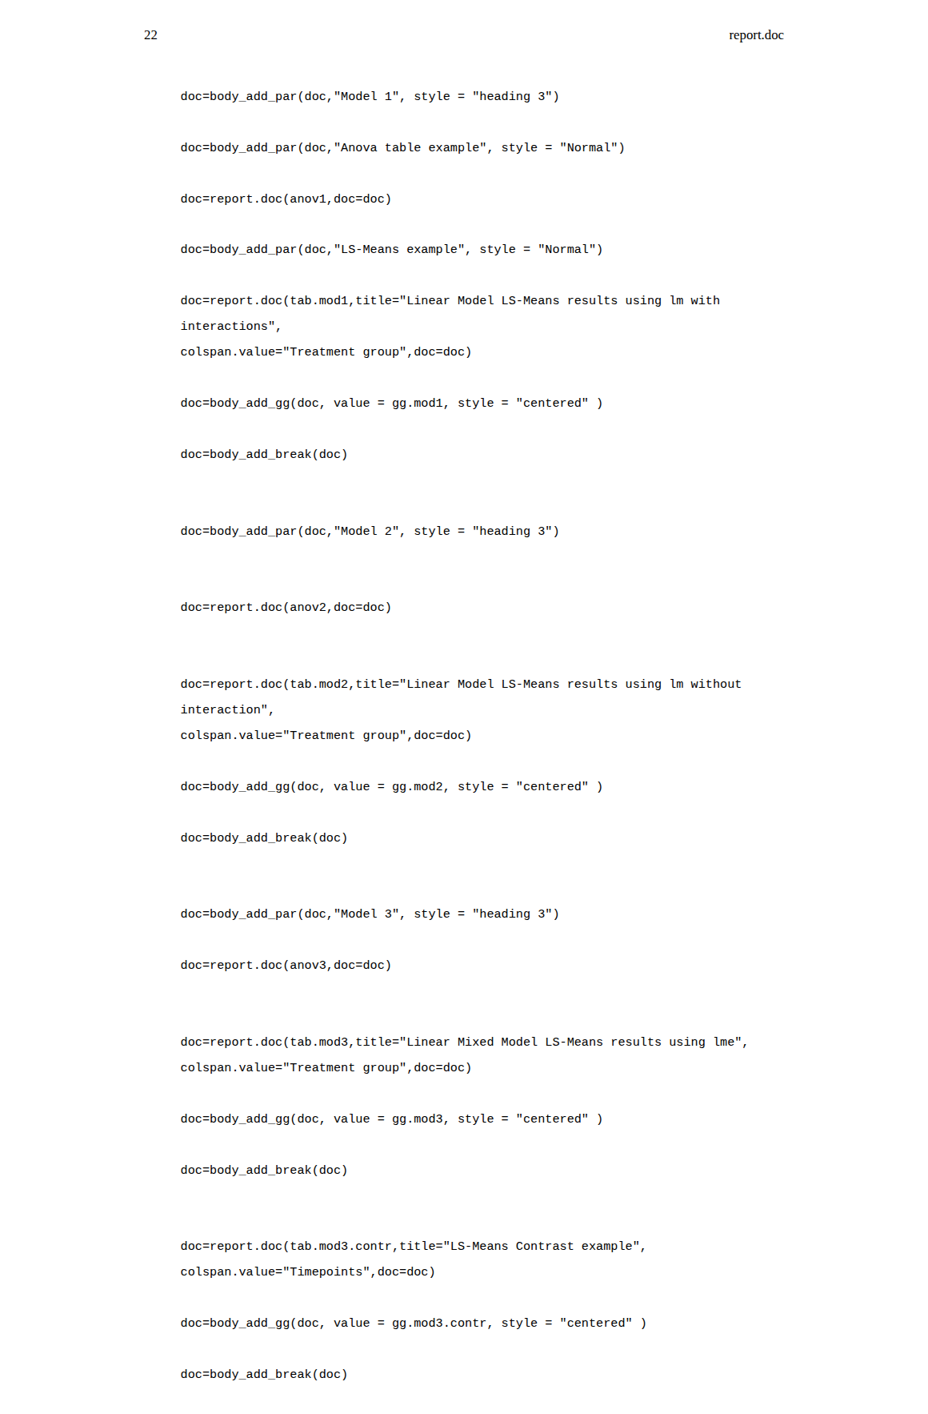22 report.doc
doc=body_add_par(doc,"Model 1", style = "heading 3")

doc=body_add_par(doc,"Anova table example", style = "Normal")

doc=report.doc(anov1,doc=doc)

doc=body_add_par(doc,"LS-Means example", style = "Normal")

doc=report.doc(tab.mod1,title="Linear Model LS-Means results using lm with interactions",
colspan.value="Treatment group",doc=doc)

doc=body_add_gg(doc, value = gg.mod1, style = "centered" )

doc=body_add_break(doc)


doc=body_add_par(doc,"Model 2", style = "heading 3")


doc=report.doc(anov2,doc=doc)


doc=report.doc(tab.mod2,title="Linear Model LS-Means results using lm without interaction",
colspan.value="Treatment group",doc=doc)

doc=body_add_gg(doc, value = gg.mod2, style = "centered" )

doc=body_add_break(doc)


doc=body_add_par(doc,"Model 3", style = "heading 3")

doc=report.doc(anov3,doc=doc)


doc=report.doc(tab.mod3,title="Linear Mixed Model LS-Means results using lme",
colspan.value="Treatment group",doc=doc)

doc=body_add_gg(doc, value = gg.mod3, style = "centered" )

doc=body_add_break(doc)


doc=report.doc(tab.mod3.contr,title="LS-Means Contrast example",
colspan.value="Timepoints",doc=doc)

doc=body_add_gg(doc, value = gg.mod3.contr, style = "centered" )

doc=body_add_break(doc)